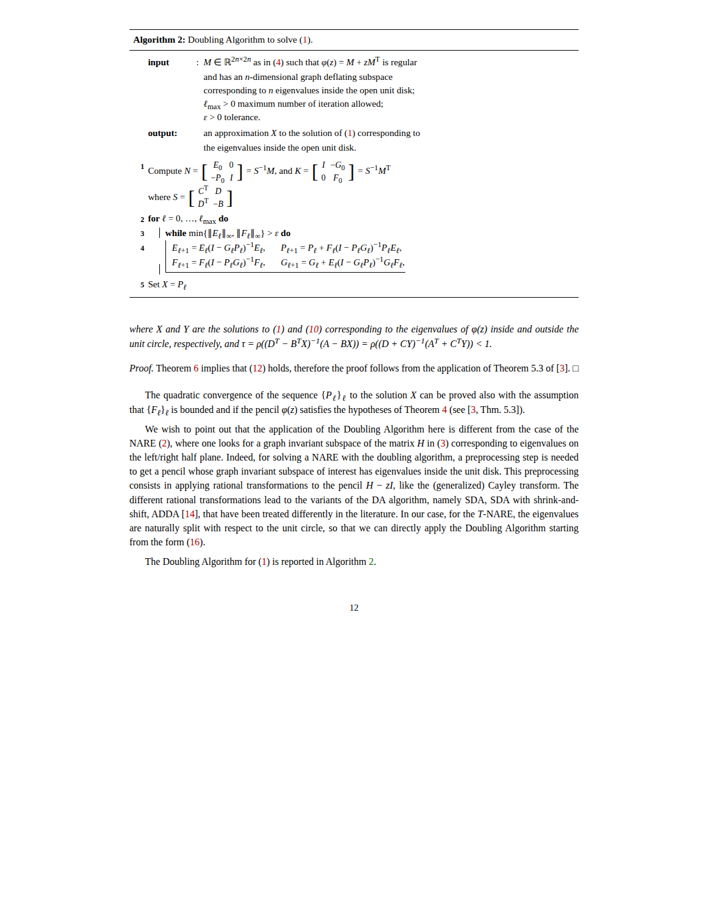Algorithm 2: Doubling Algorithm to solve (1).
input
:
M ∈ ℝ2n×2n as in (4) such that φ(z) = M + zMT is regular
and has an n-dimensional graph deflating subspace
corresponding to n eigenvalues inside the open unit disk;
ℓmax > 0 maximum number of iteration allowed;
ε > 0 tolerance.
output:
an approximation X to the solution of (1) corresponding to
the eigenvalues inside the open unit disk.
1
Compute N = [
| E 0 | 0 |
| − P 0 | I |
] = S−1M, and K = [
| I | − G 0 |
| 0 | F 0 |
] = S−1MT
where S = [
| C T | D |
| D T | − B |
]
2
for ℓ = 0, …, ℓmax do
3
while min{∥Eℓ∥∞, ∥Fℓ∥∞} > ε do
4
| E ℓ +1 = E ℓ ( I − G ℓ P ℓ ) −1 E ℓ , | P ℓ +1 = P ℓ + F ℓ ( I − P ℓ G ℓ ) −1 P ℓ E ℓ , |
| F ℓ +1 = F ℓ ( I − P ℓ G ℓ ) −1 F ℓ , | G ℓ +1 = G ℓ + E ℓ ( I − G ℓ P ℓ ) −1 G ℓ F ℓ , |
5
Set X = Pℓ
where X and Y are the solutions to (1) and (10) corresponding to the eigenvalues of φ(z) inside and outside the unit circle, respectively, and τ = ρ((DT − BTX)−1(A − BX)) = ρ((D + CY)−1(AT + CTY)) < 1.
Proof. Theorem 6 implies that (12) holds, therefore the proof follows from the application of Theorem 5.3 of [3]. □
The quadratic convergence of the sequence {Pℓ}ℓ to the solution X can be proved also with the assumption that {Fℓ}ℓ is bounded and if the pencil φ(z) satisfies the hypotheses of Theorem 4 (see [3, Thm. 5.3]).
We wish to point out that the application of the Doubling Algorithm here is different from the case of the NARE (2), where one looks for a graph invariant subspace of the matrix H in (3) corresponding to eigenvalues on the left/right half plane. Indeed, for solving a NARE with the doubling algorithm, a preprocessing step is needed to get a pencil whose graph invariant subspace of interest has eigenvalues inside the unit disk. This preprocessing consists in applying rational transformations to the pencil H − zI, like the (generalized) Cayley transform. The different rational transformations lead to the variants of the DA algorithm, namely SDA, SDA with shrink-and-shift, ADDA [14], that have been treated differently in the literature. In our case, for the T-NARE, the eigenvalues are naturally split with respect to the unit circle, so that we can directly apply the Doubling Algorithm starting from the form (16).
The Doubling Algorithm for (1) is reported in Algorithm 2.
12